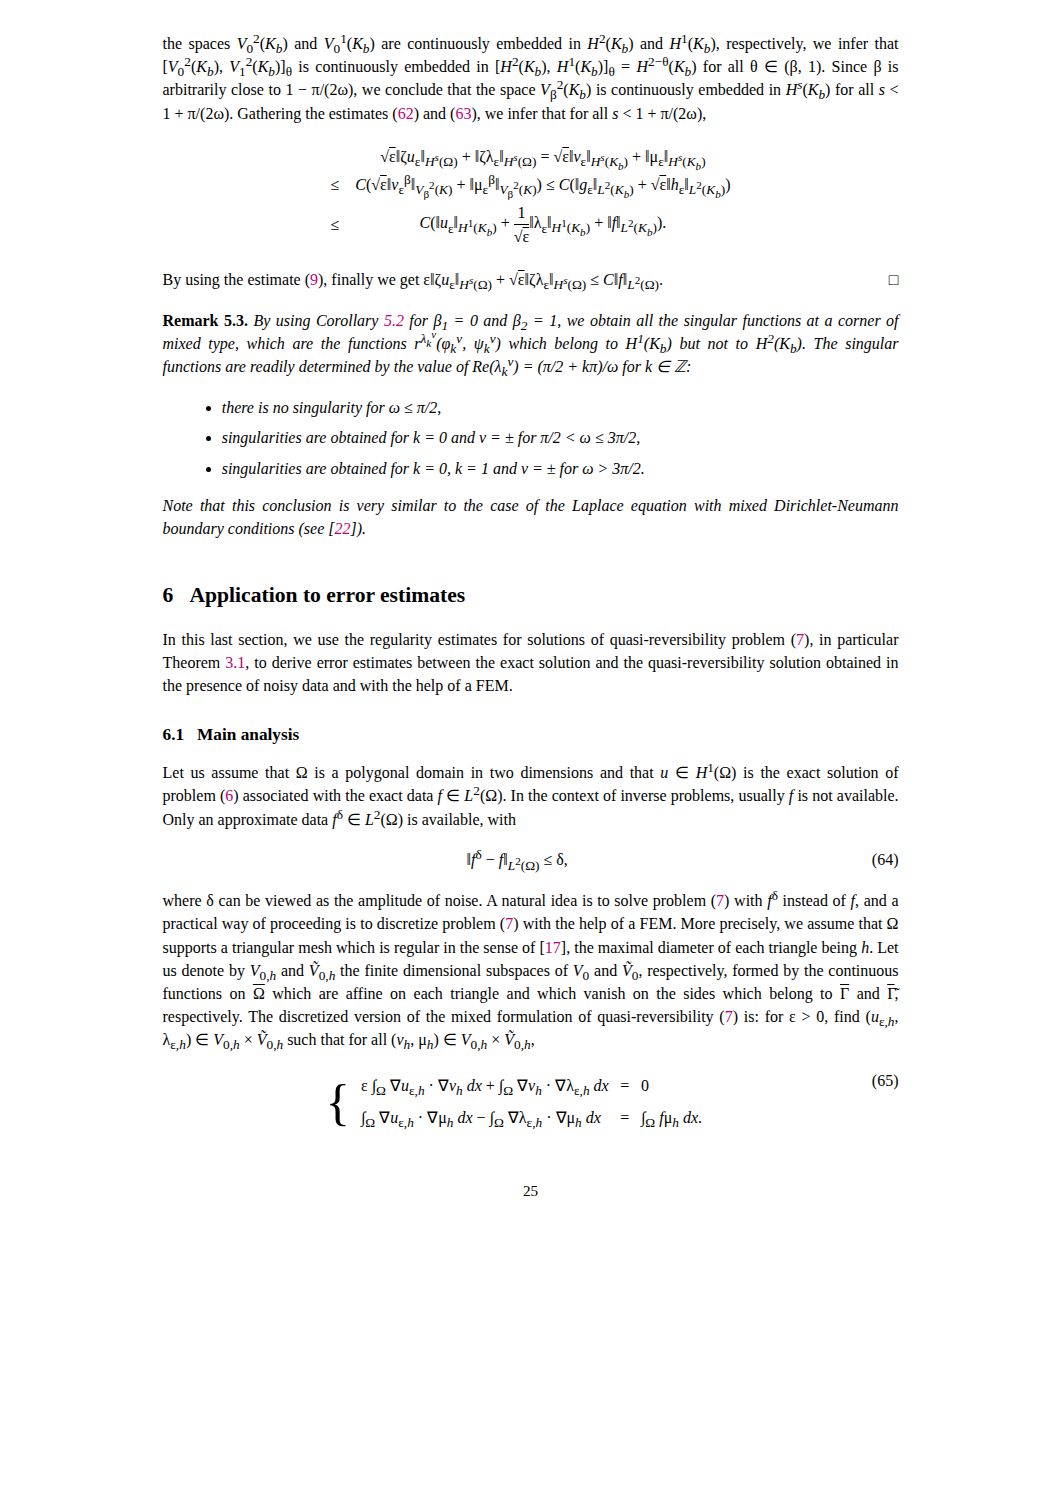the spaces V02(Kb) and V01(Kb) are continuously embedded in H2(Kb) and H1(Kb), respectively, we infer that [V02(Kb), V12(Kb)]θ is continuously embedded in [H2(Kb), H1(Kb)]θ = H2−θ(Kb) for all θ ∈ (β, 1). Since β is arbitrarily close to 1 − π/(2ω), we conclude that the space Vβ2(Kb) is continuously embedded in Hs(Kb) for all s < 1 + π/(2ω). Gathering the estimates (62) and (63), we infer that for all s < 1 + π/(2ω),
| | | √ ε ‖ζ u ε ‖ H s (Ω) + ‖ζλ ε ‖ H s (Ω) = √ ε ‖ v ε ‖ H s ( K b ) + ‖μ ε ‖ H s ( K b ) |
| ≤ | | C (√ ε ‖ v ε β ‖ V β 2 ( K ) + ‖μ ε β ‖ V β 2 ( K ) ) ≤ C (‖ g ε ‖ L 2 ( K b ) + √ ε ‖ h ε ‖ L 2 ( K b ) ) |
| ≤ | | C (‖ u ε ‖ H 1 ( K b ) + 1 √ ε ‖λ ε ‖ H 1 ( K b ) + ‖ f ‖ L 2 ( K b ) ). |
By using the estimate (9), finally we get ε‖ζuε‖Hs(Ω) + √ε‖ζλε‖Hs(Ω) ≤ C‖f‖L2(Ω). □
Remark 5.3. By using Corollary 5.2 for β1 = 0 and β2 = 1, we obtain all the singular functions at a corner of mixed type, which are the functions rλkν(φkν, ψkν) which belong to H1(Kb) but not to H2(Kb). The singular functions are readily determined by the value of Re(λkν) = (π/2 + kπ)/ω for k ∈ ℤ:
there is no singularity for ω ≤ π/2,
singularities are obtained for k = 0 and ν = ± for π/2 < ω ≤ 3π/2,
singularities are obtained for k = 0, k = 1 and ν = ± for ω > 3π/2.
Note that this conclusion is very similar to the case of the Laplace equation with mixed Dirichlet-Neumann boundary conditions (see [22]).
6 Application to error estimates
In this last section, we use the regularity estimates for solutions of quasi-reversibility problem (7), in particular Theorem 3.1, to derive error estimates between the exact solution and the quasi-reversibility solution obtained in the presence of noisy data and with the help of a FEM.
6.1 Main analysis
Let us assume that Ω is a polygonal domain in two dimensions and that u ∈ H1(Ω) is the exact solution of problem (6) associated with the exact data f ∈ L2(Ω). In the context of inverse problems, usually f is not available. Only an approximate data fδ ∈ L2(Ω) is available, with
‖fδ − f‖L2(Ω) ≤ δ, (64)
where δ can be viewed as the amplitude of noise. A natural idea is to solve problem (7) with fδ instead of f, and a practical way of proceeding is to discretize problem (7) with the help of a FEM. More precisely, we assume that Ω supports a triangular mesh which is regular in the sense of [17], the maximal diameter of each triangle being h. Let us denote by V0,h and Ṽ0,h the finite dimensional subspaces of V0 and Ṽ0, respectively, formed by the continuous functions on Ω which are affine on each triangle and which vanish on the sides which belong to Γ and Γ̃, respectively. The discretized version of the mixed formulation of quasi-reversibility (7) is: for ε > 0, find (uε,h, λε,h) ∈ V0,h × Ṽ0,h such that for all (vh, μh) ∈ V0,h × Ṽ0,h,
{
| ε ∫ Ω ∇ u ε, h · ∇ v h dx + ∫ Ω ∇ v h · ∇λ ε, h dx | = | 0 |
| ∫ Ω ∇ u ε, h · ∇μ h dx − ∫ Ω ∇λ ε, h · ∇μ h dx | = | ∫ Ω f μ h dx . |
(65)
25